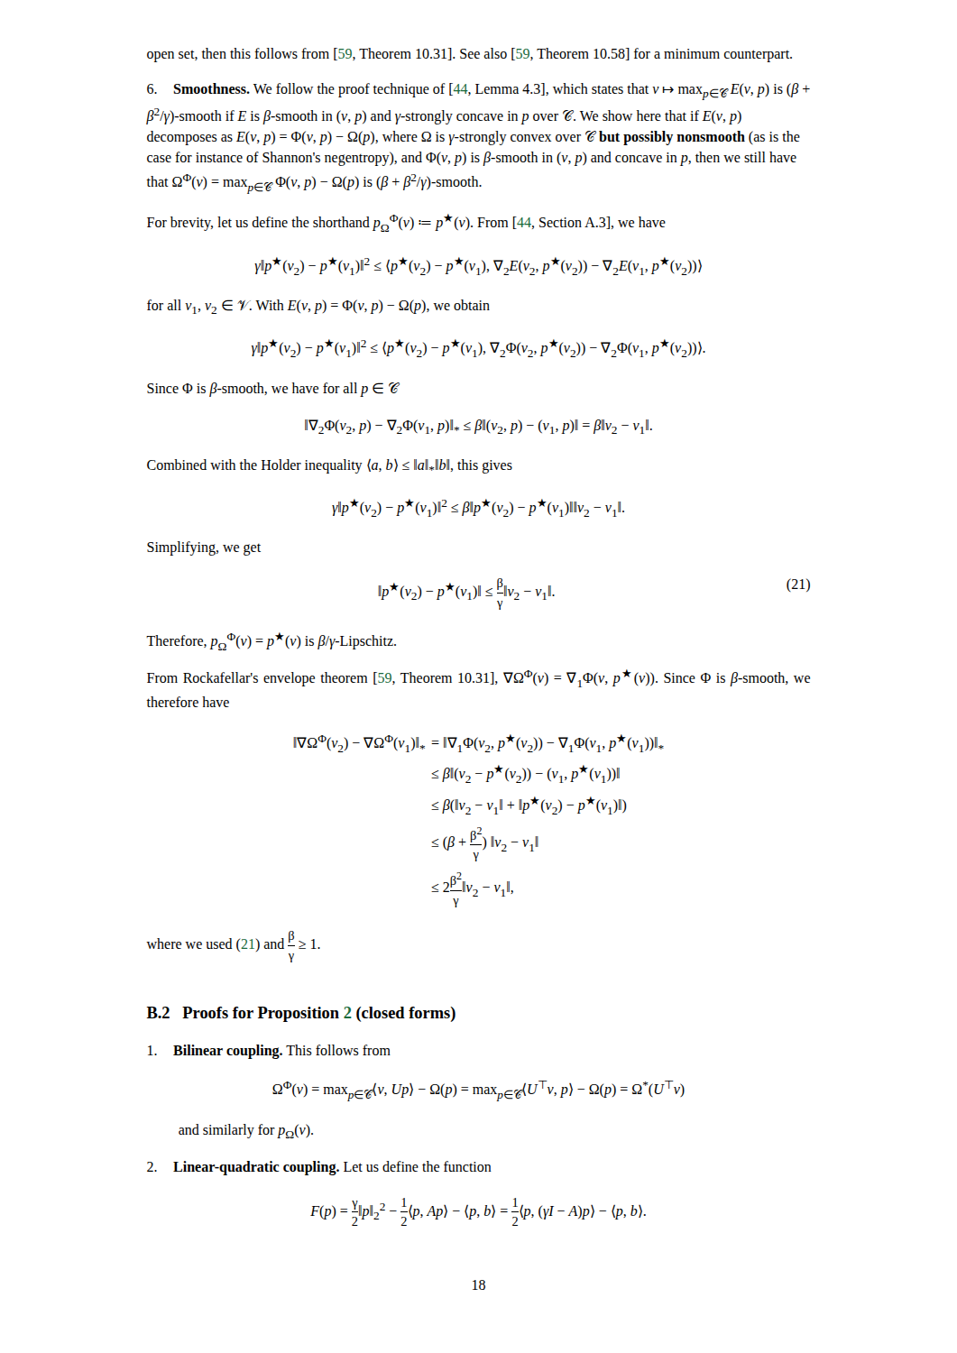open set, then this follows from [59, Theorem 10.31]. See also [59, Theorem 10.58] for a minimum counterpart.
6. Smoothness. We follow the proof technique of [44, Lemma 4.3], which states that v ↦ maxp∈𝒞 E(v, p) is (β + β2/γ)-smooth if E is β-smooth in (v, p) and γ-strongly concave in p over 𝒞. We show here that if E(v, p) decomposes as E(v, p) = Φ(v, p) − Ω(p), where Ω is γ-strongly convex over 𝒞 but possibly nonsmooth (as is the case for instance of Shannon's negentropy), and Φ(v, p) is β-smooth in (v, p) and concave in p, then we still have that ΩΦ(v) = maxp∈𝒞 Φ(v, p) − Ω(p) is (β + β2/γ)-smooth.
For brevity, let us define the shorthand pΩΦ(v) ≔ p★(v). From [44, Section A.3], we have
γ‖p★(v2) − p★(v1)‖2 ≤ ⟨p★(v2) − p★(v1), ∇2E(v2, p★(v2)) − ∇2E(v1, p★(v2))⟩
for all v1, v2 ∈ 𝒱. With E(v, p) = Φ(v, p) − Ω(p), we obtain
γ‖p★(v2) − p★(v1)‖2 ≤ ⟨p★(v2) − p★(v1), ∇2Φ(v2, p★(v2)) − ∇2Φ(v1, p★(v2))⟩.
Since Φ is β-smooth, we have for all p ∈ 𝒞
‖∇2Φ(v2, p) − ∇2Φ(v1, p)‖* ≤ β‖(v2, p) − (v1, p)‖ = β‖v2 − v1‖.
Combined with the Holder inequality ⟨a, b⟩ ≤ ‖a‖*‖b‖, this gives
γ‖p★(v2) − p★(v1)‖2 ≤ β‖p★(v2) − p★(v1)‖‖v2 − v1‖.
Simplifying, we get
‖p★(v2) − p★(v1)‖ ≤ βγ‖v2 − v1‖. (21)
Therefore, pΩΦ(v) = p★(v) is β/γ-Lipschitz.
From Rockafellar's envelope theorem [59, Theorem 10.31], ∇ΩΦ(v) = ∇1Φ(v, p★(v)). Since Φ is β-smooth, we therefore have
| ‖∇Ω Φ ( v 2 ) − ∇Ω Φ ( v 1 )‖ * | = ‖∇ 1 Φ( v 2 , p ★ ( v 2 )) − ∇ 1 Φ( v 1 , p ★ ( v 1 ))‖ * |
| | ≤ β ‖( v 2 − p ★ ( v 2 )) − ( v 1 , p ★ ( v 1 ))‖ |
| | ≤ β (‖ v 2 − v 1 ‖ + ‖ p ★ ( v 2 ) − p ★ ( v 1 )‖) |
| | ≤ ( β + β 2 γ ) ‖ v 2 − v 1 ‖ |
| | ≤ 2 β 2 γ ‖ v 2 − v 1 ‖, |
where we used (21) and βγ ≥ 1.
B.2 Proofs for Proposition 2 (closed forms)
1. Bilinear coupling. This follows from
ΩΦ(v) = maxp∈𝒞⟨v, Up⟩ − Ω(p) = maxp∈𝒞⟨U⊤v, p⟩ − Ω(p) = Ω*(U⊤v)
and similarly for pΩ(v).
2. Linear-quadratic coupling. Let us define the function
F(p) = γ 2‖p‖22 − 12⟨p, Ap⟩ − ⟨p, b⟩ = 12⟨p, (γI − A)p⟩ − ⟨p, b⟩.
18